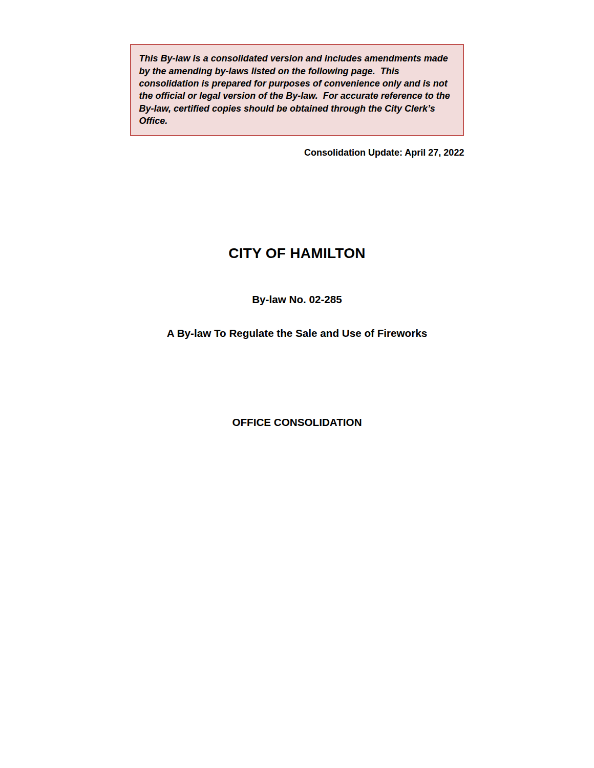This By-law is a consolidated version and includes amendments made by the amending by-laws listed on the following page. This consolidation is prepared for purposes of convenience only and is not the official or legal version of the By-law. For accurate reference to the By-law, certified copies should be obtained through the City Clerk’s Office.
Consolidation Update: April 27, 2022
CITY OF HAMILTON
By-law No. 02-285
A By-law To Regulate the Sale and Use of Fireworks
OFFICE CONSOLIDATION